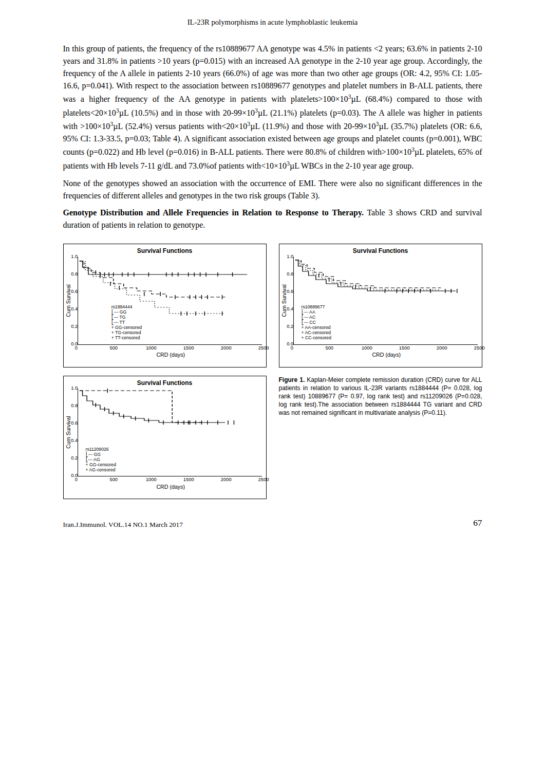IL-23R polymorphisms in acute lymphoblastic leukemia
In this group of patients, the frequency of the rs10889677 AA genotype was 4.5% in patients <2 years; 63.6% in patients 2-10 years and 31.8% in patients >10 years (p=0.015) with an increased AA genotype in the 2-10 year age group. Accordingly, the frequency of the A allele in patients 2-10 years (66.0%) of age was more than two other age groups (OR: 4.2, 95% CI: 1.05-16.6, p=0.041). With respect to the association between rs10889677 genotypes and platelet numbers in B-ALL patients, there was a higher frequency of the AA genotype in patients with platelets>100×103µL (68.4%) compared to those with platelets<20×103µL (10.5%) and in those with 20-99×103µL (21.1%) platelets (p=0.03). The A allele was higher in patients with >100×103µL (52.4%) versus patients with<20×103µL (11.9%) and those with 20-99×103µL (35.7%) platelets (OR: 6.6, 95% CI: 1.3-33.5, p=0.03; Table 4). A significant association existed between age groups and platelet counts (p=0.001), WBC counts (p=0.022) and Hb level (p=0.016) in B-ALL patients. There were 80.8% of children with>100×103µL platelets, 65% of patients with Hb levels 7-11 g/dL and 73.0%of patients with<10×103µL WBCs in the 2-10 year age group.
None of the genotypes showed an association with the occurrence of EMI. There were also no significant differences in the frequencies of different alleles and genotypes in the two risk groups (Table 3).
Genotype Distribution and Allele Frequencies in Relation to Response to Therapy. Table 3 shows CRD and survival duration of patients in relation to genotype.
Survival Functions
Cum Survival
1.0 0.8 0.6 0.4 0.2 0.0
rs1884444
⎣— GG
⎣— TG
⎣— TT
+ GG-censored
+ TG-censored
+ TT-censored
0 500 1000 1500 2000 2500
CRD (days)
Survival Functions
Cum Survival
1.0 0.8 0.6 0.4 0.2 0.0
rs10889677
⎣— AA
⎣— AC
⎣— CC
+ AA-censored
+ AC-censored
+ CC-censored
0 500 1000 1500 2000 2500
CRD (days)
Survival Functions
Cum Survival
1.0 0.8 0.6 0.4 0.2 0.0
rs11209026
⎣— GG
⎣— AG
+ GG-censored
+ AG-censored
0 500 1000 1500 2000 2500
CRD (days)
Figure 1. Kaplan-Meier complete remission duration (CRD) curve for ALL patients in relation to various IL-23R variants rs1884444 (P= 0.028, log rank test) 10889677 (P= 0.97, log rank test) and rs11209026 (P=0.028, log rank test).The association between rs1884444 TG variant and CRD was not remained significant in multivariate analysis (P=0.11).
Iran.J.Immunol. VOL.14 NO.1 March 2017
67